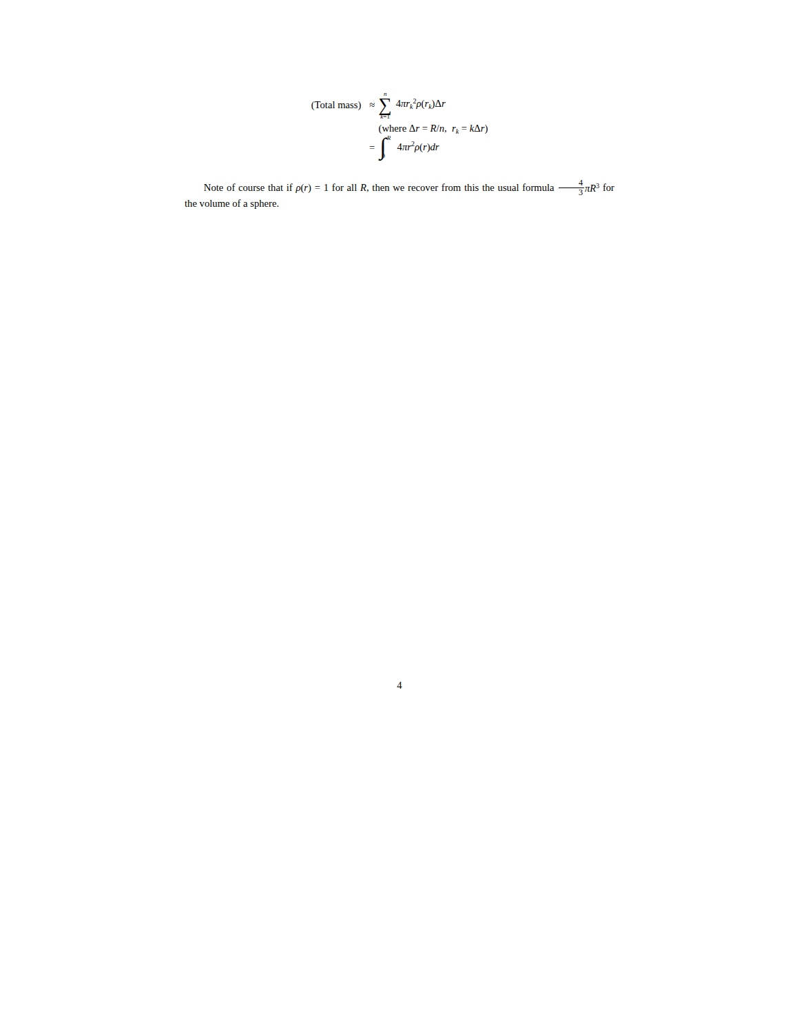(Total mass)
≈
n ∑ k=1 4πrk2ρ(rk)Δr
(where Δr = R/n, rk = k Δr)
=
R ∫ 0 4πr2ρ(r)dr
Note of course that if ρ(r) = 1 for all R, then we recover from this the usual formula 43 πR3 for the volume of a sphere.
4